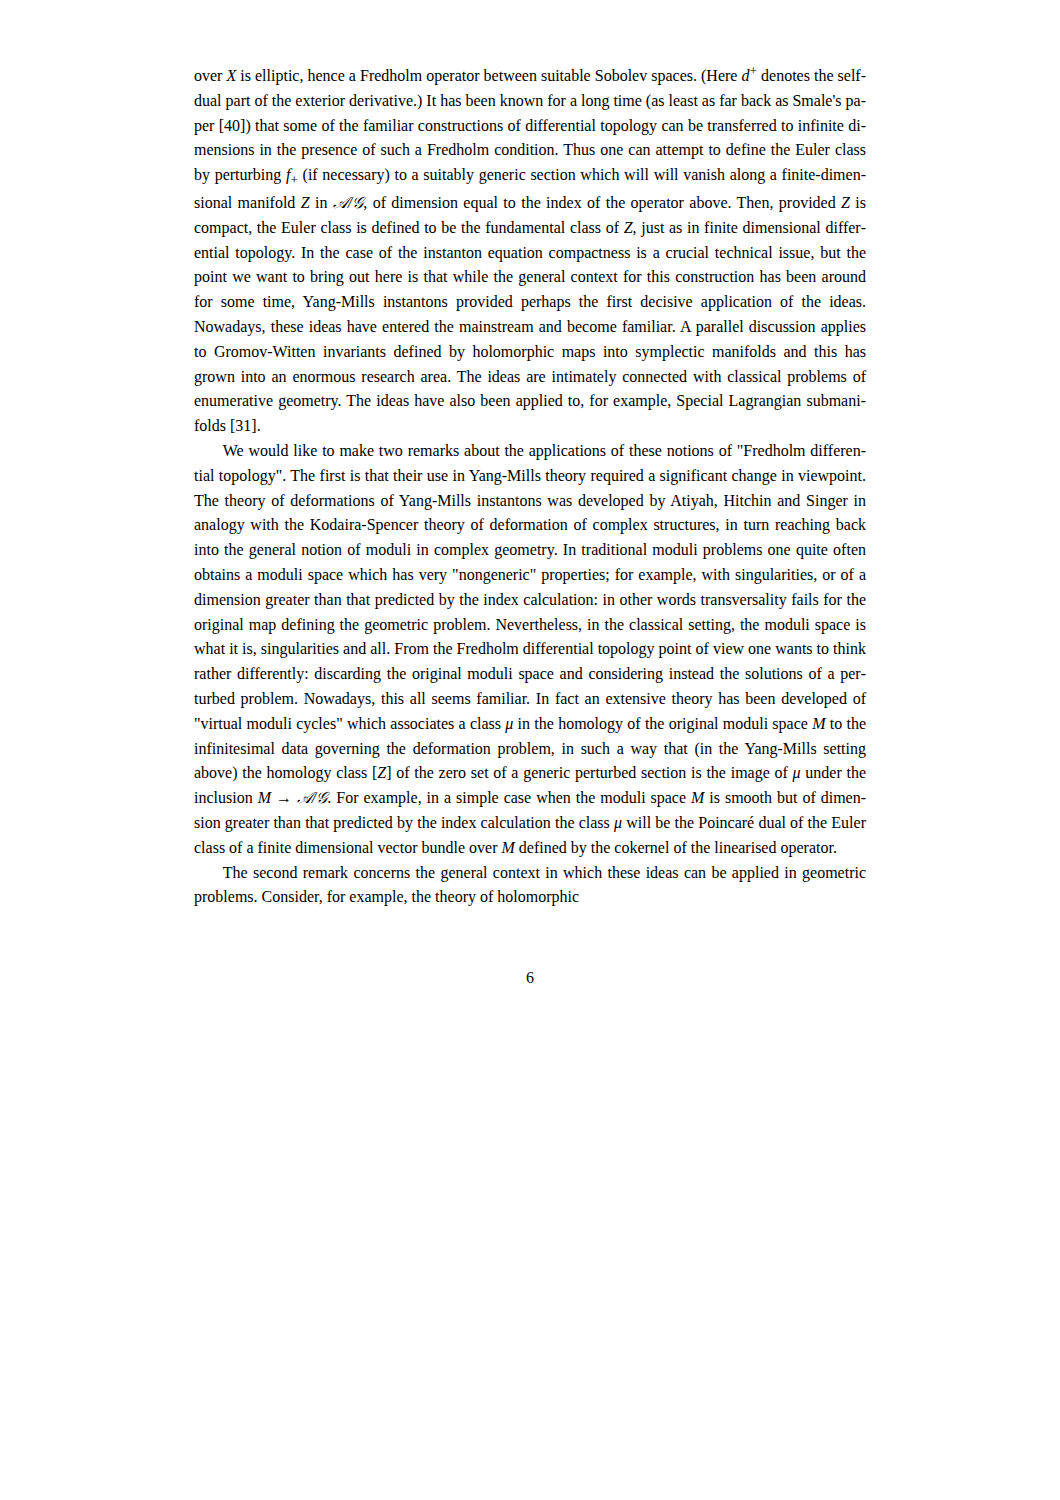over X is elliptic, hence a Fredholm operator between suitable Sobolev spaces. (Here d+ denotes the self-dual part of the exterior derivative.) It has been known for a long time (as least as far back as Smale's paper [40]) that some of the familiar constructions of differential topology can be transferred to infinite dimensions in the presence of such a Fredholm condition. Thus one can attempt to define the Euler class by perturbing f+ (if necessary) to a suitably generic section which will will vanish along a finite-dimensional manifold Z in 𝒜/𝒢, of dimension equal to the index of the operator above. Then, provided Z is compact, the Euler class is defined to be the fundamental class of Z, just as in finite dimensional differential topology. In the case of the instanton equation compactness is a crucial technical issue, but the point we want to bring out here is that while the general context for this construction has been around for some time, Yang-Mills instantons provided perhaps the first decisive application of the ideas. Nowadays, these ideas have entered the mainstream and become familiar. A parallel discussion applies to Gromov-Witten invariants defined by holomorphic maps into symplectic manifolds and this has grown into an enormous research area. The ideas are intimately connected with classical problems of enumerative geometry. The ideas have also been applied to, for example, Special Lagrangian submanifolds [31].
We would like to make two remarks about the applications of these notions of "Fredholm differential topology". The first is that their use in Yang-Mills theory required a significant change in viewpoint. The theory of deformations of Yang-Mills instantons was developed by Atiyah, Hitchin and Singer in analogy with the Kodaira-Spencer theory of deformation of complex structures, in turn reaching back into the general notion of moduli in complex geometry. In traditional moduli problems one quite often obtains a moduli space which has very "nongeneric" properties; for example, with singularities, or of a dimension greater than that predicted by the index calculation: in other words transversality fails for the original map defining the geometric problem. Nevertheless, in the classical setting, the moduli space is what it is, singularities and all. From the Fredholm differential topology point of view one wants to think rather differently: discarding the original moduli space and considering instead the solutions of a perturbed problem. Nowadays, this all seems familiar. In fact an extensive theory has been developed of "virtual moduli cycles" which associates a class μ in the homology of the original moduli space M to the infinitesimal data governing the deformation problem, in such a way that (in the Yang-Mills setting above) the homology class [Z] of the zero set of a generic perturbed section is the image of μ under the inclusion M → 𝒜/𝒢. For example, in a simple case when the moduli space M is smooth but of dimension greater than that predicted by the index calculation the class μ will be the Poincaré dual of the Euler class of a finite dimensional vector bundle over M defined by the cokernel of the linearised operator.
The second remark concerns the general context in which these ideas can be applied in geometric problems. Consider, for example, the theory of holomorphic
6